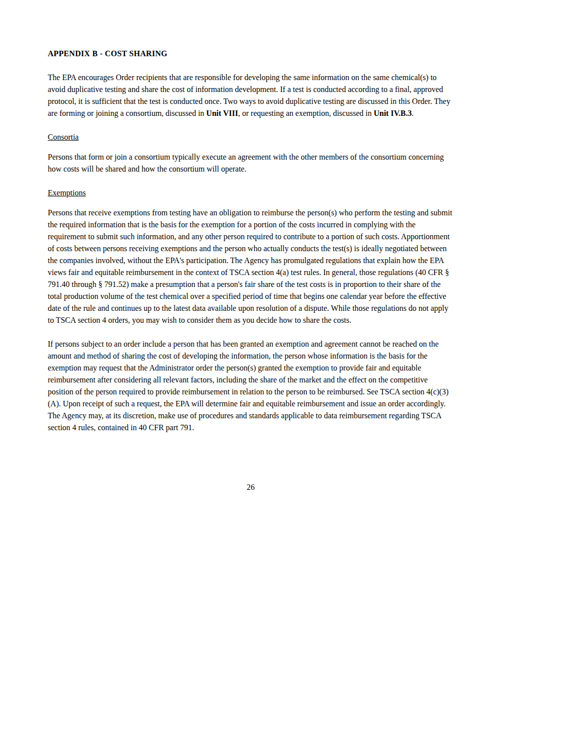APPENDIX B - COST SHARING
The EPA encourages Order recipients that are responsible for developing the same information on the same chemical(s) to avoid duplicative testing and share the cost of information development. If a test is conducted according to a final, approved protocol, it is sufficient that the test is conducted once. Two ways to avoid duplicative testing are discussed in this Order. They are forming or joining a consortium, discussed in Unit VIII, or requesting an exemption, discussed in Unit IV.B.3.
Consortia
Persons that form or join a consortium typically execute an agreement with the other members of the consortium concerning how costs will be shared and how the consortium will operate.
Exemptions
Persons that receive exemptions from testing have an obligation to reimburse the person(s) who perform the testing and submit the required information that is the basis for the exemption for a portion of the costs incurred in complying with the requirement to submit such information, and any other person required to contribute to a portion of such costs. Apportionment of costs between persons receiving exemptions and the person who actually conducts the test(s) is ideally negotiated between the companies involved, without the EPA's participation. The Agency has promulgated regulations that explain how the EPA views fair and equitable reimbursement in the context of TSCA section 4(a) test rules. In general, those regulations (40 CFR § 791.40 through § 791.52) make a presumption that a person's fair share of the test costs is in proportion to their share of the total production volume of the test chemical over a specified period of time that begins one calendar year before the effective date of the rule and continues up to the latest data available upon resolution of a dispute. While those regulations do not apply to TSCA section 4 orders, you may wish to consider them as you decide how to share the costs.
If persons subject to an order include a person that has been granted an exemption and agreement cannot be reached on the amount and method of sharing the cost of developing the information, the person whose information is the basis for the exemption may request that the Administrator order the person(s) granted the exemption to provide fair and equitable reimbursement after considering all relevant factors, including the share of the market and the effect on the competitive position of the person required to provide reimbursement in relation to the person to be reimbursed. See TSCA section 4(c)(3)(A). Upon receipt of such a request, the EPA will determine fair and equitable reimbursement and issue an order accordingly. The Agency may, at its discretion, make use of procedures and standards applicable to data reimbursement regarding TSCA section 4 rules, contained in 40 CFR part 791.
26